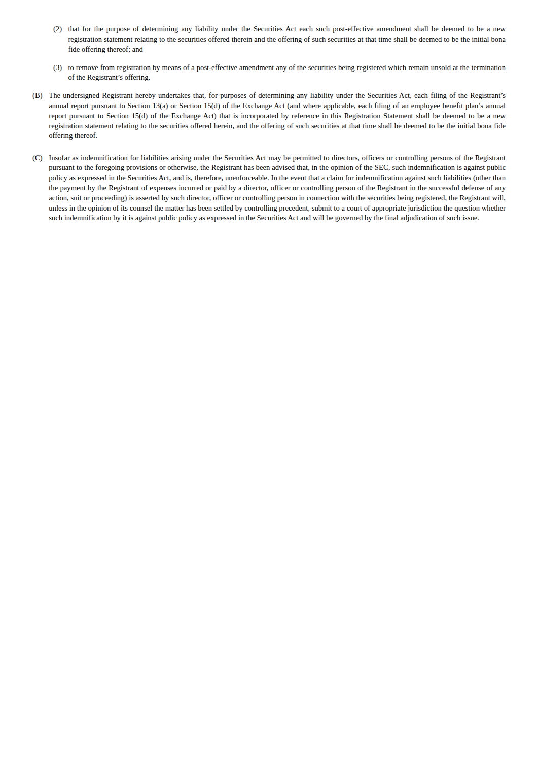(2) that for the purpose of determining any liability under the Securities Act each such post-effective amendment shall be deemed to be a new registration statement relating to the securities offered therein and the offering of such securities at that time shall be deemed to be the initial bona fide offering thereof; and
(3) to remove from registration by means of a post-effective amendment any of the securities being registered which remain unsold at the termination of the Registrant’s offering.
(B) The undersigned Registrant hereby undertakes that, for purposes of determining any liability under the Securities Act, each filing of the Registrant’s annual report pursuant to Section 13(a) or Section 15(d) of the Exchange Act (and where applicable, each filing of an employee benefit plan’s annual report pursuant to Section 15(d) of the Exchange Act) that is incorporated by reference in this Registration Statement shall be deemed to be a new registration statement relating to the securities offered herein, and the offering of such securities at that time shall be deemed to be the initial bona fide offering thereof.
(C) Insofar as indemnification for liabilities arising under the Securities Act may be permitted to directors, officers or controlling persons of the Registrant pursuant to the foregoing provisions or otherwise, the Registrant has been advised that, in the opinion of the SEC, such indemnification is against public policy as expressed in the Securities Act, and is, therefore, unenforceable. In the event that a claim for indemnification against such liabilities (other than the payment by the Registrant of expenses incurred or paid by a director, officer or controlling person of the Registrant in the successful defense of any action, suit or proceeding) is asserted by such director, officer or controlling person in connection with the securities being registered, the Registrant will, unless in the opinion of its counsel the matter has been settled by controlling precedent, submit to a court of appropriate jurisdiction the question whether such indemnification by it is against public policy as expressed in the Securities Act and will be governed by the final adjudication of such issue.